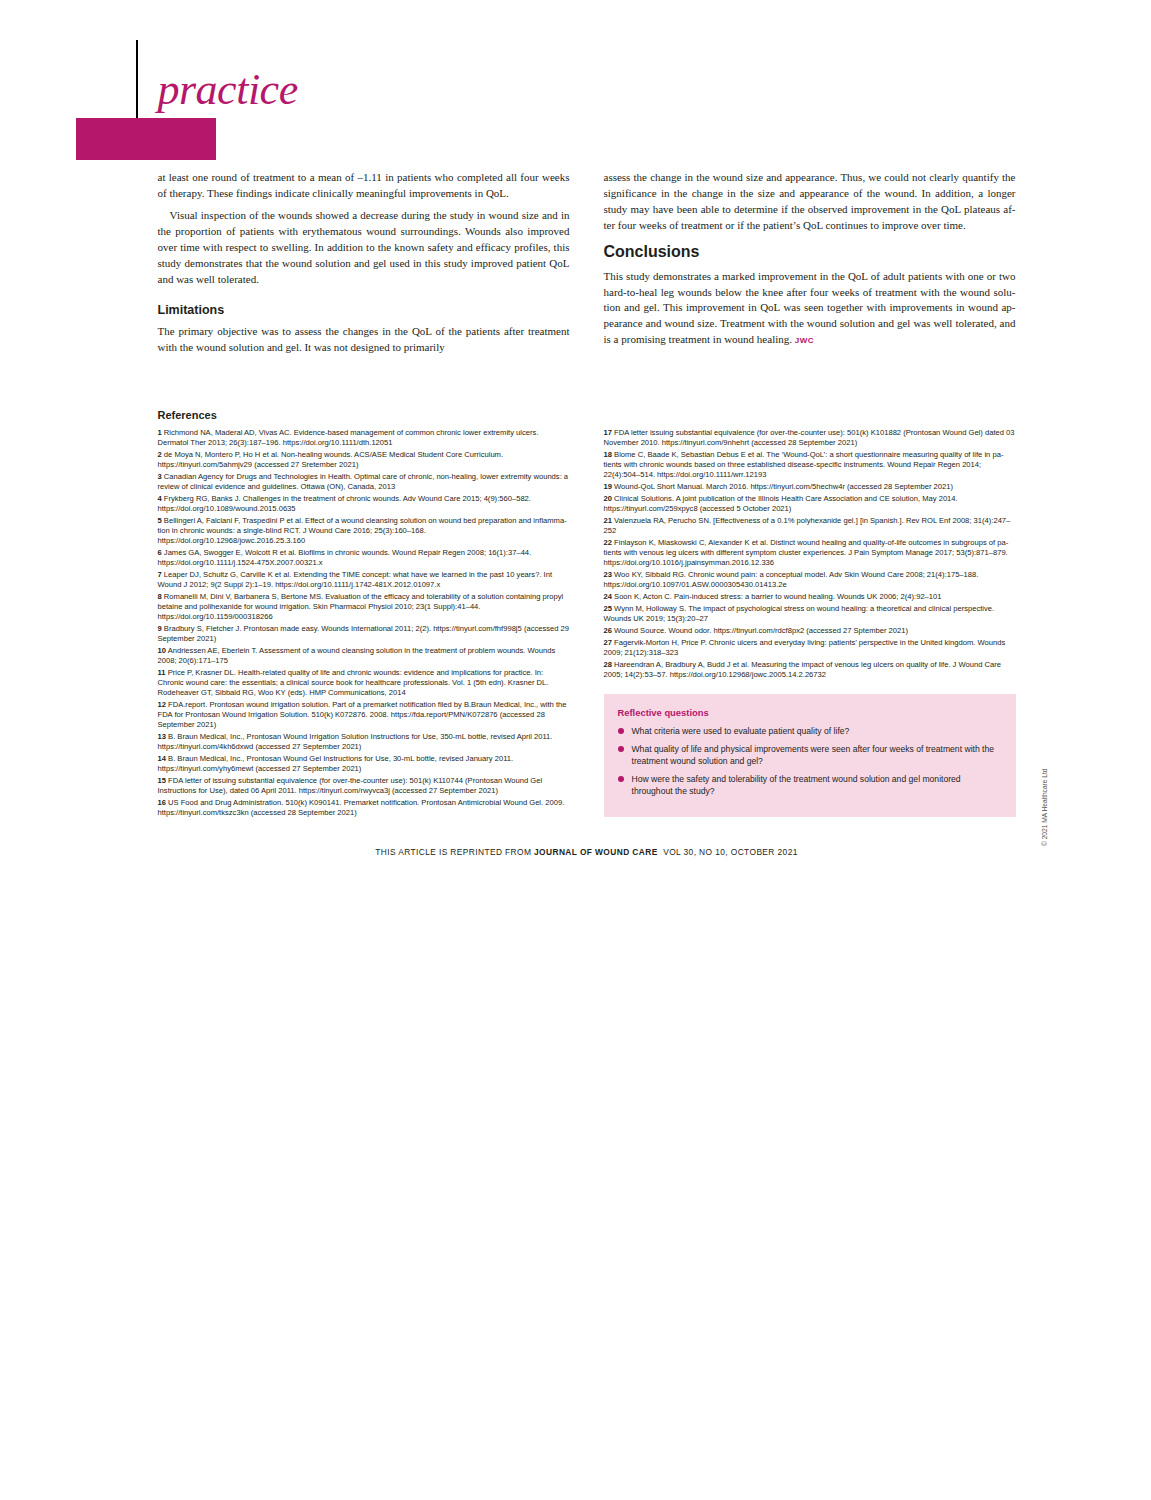practice
at least one round of treatment to a mean of –1.11 in patients who completed all four weeks of therapy. These findings indicate clinically meaningful improvements in QoL.
Visual inspection of the wounds showed a decrease during the study in wound size and in the proportion of patients with erythematous wound surroundings. Wounds also improved over time with respect to swelling. In addition to the known safety and efficacy profiles, this study demonstrates that the wound solution and gel used in this study improved patient QoL and was well tolerated.
Limitations
The primary objective was to assess the changes in the QoL of the patients after treatment with the wound solution and gel. It was not designed to primarily
assess the change in the wound size and appearance. Thus, we could not clearly quantify the significance in the change in the size and appearance of the wound. In addition, a longer study may have been able to determine if the observed improvement in the QoL plateaus after four weeks of treatment or if the patient’s QoL continues to improve over time.
Conclusions
This study demonstrates a marked improvement in the QoL of adult patients with one or two hard-to-heal leg wounds below the knee after four weeks of treatment with the wound solution and gel. This improvement in QoL was seen together with improvements in wound appearance and wound size. Treatment with the wound solution and gel was well tolerated, and is a promising treatment in wound healing. JWC
References
1 Richmond NA, Maderal AD, Vivas AC. Evidence-based management of common chronic lower extremity ulcers. Dermatol Ther 2013; 26(3):187–196. https://doi.org/10.1111/dth.12051
2 de Moya N, Montero P, Ho H et al. Non-healing wounds. ACS/ASE Medical Student Core Curriculum. https://tinyurl.com/5ahmjv29 (accessed 27 Sretember 2021)
3 Canadian Agency for Drugs and Technologies in Health. Optimal care of chronic, non-healing, lower extremity wounds: a review of clinical evidence and guidelines. Ottawa (ON), Canada, 2013
4 Frykberg RG, Banks J. Challenges in the treatment of chronic wounds. Adv Wound Care 2015; 4(9):560–582. https://doi.org/10.1089/wound.2015.0635
5 Bellingeri A, Falciani F, Traspedini P et al. Effect of a wound cleansing solution on wound bed preparation and inflammation in chronic wounds: a single-blind RCT. J Wound Care 2016; 25(3):160–168. https://doi.org/10.12968/jowc.2016.25.3.160
6 James GA, Swogger E, Wolcott R et al. Biofilms in chronic wounds. Wound Repair Regen 2008; 16(1):37–44. https://doi.org/10.1111/j.1524-475X.2007.00321.x
7 Leaper DJ, Schultz G, Carville K et al. Extending the TIME concept: what have we learned in the past 10 years?. Int Wound J 2012; 9(2 Suppl 2):1–19. https://doi.org/10.1111/j.1742-481X.2012.01097.x
8 Romanelli M, Dini V, Barbanera S, Bertone MS. Evaluation of the efficacy and tolerability of a solution containing propyl betaine and polihexanide for wound irrigation. Skin Pharmacol Physiol 2010; 23(1 Suppl):41–44. https://doi.org/10.1159/000318266
9 Bradbury S, Fletcher J. Prontosan made easy. Wounds International 2011; 2(2). https://tinyurl.com/fhf998j5 (accessed 29 September 2021)
10 Andriessen AE, Eberlein T. Assessment of a wound cleansing solution in the treatment of problem wounds. Wounds 2008; 20(6):171–175
11 Price P, Krasner DL. Health-related quality of life and chronic wounds: evidence and implications for practice. In: Chronic wound care: the essentials; a clinical source book for healthcare professionals. Vol. 1 (5th edn). Krasner DL. Rodeheaver GT, Sibbald RG, Woo KY (eds). HMP Communications, 2014
12 FDA.report. Prontosan wound irrigation solution. Part of a premarket notification filed by B.Braun Medical, Inc., with the FDA for Prontosan Wound Irrigation Solution. 510(k) K072876. 2008. https://fda.report/PMN/K072876 (accessed 28 September 2021)
13 B. Braun Medical, Inc., Prontosan Wound Irrigation Solution Instructions for Use, 350-mL bottle, revised April 2011. https://tinyurl.com/4kh6dxwd (accessed 27 September 2021)
14 B. Braun Medical, Inc., Prontosan Wound Gel Instructions for Use, 30-mL bottle, revised January 2011. https://tinyurl.com/yhy6mewt (accessed 27 September 2021)
15 FDA letter of issuing substantial equivalence (for over-the-counter use): 501(k) K110744 (Prontosan Wound Gel Instructions for Use), dated 06 April 2011. https://tinyurl.com/rwyvca3j (accessed 27 September 2021)
16 US Food and Drug Administration. 510(k) K090141. Premarket notification. Prontosan Antimicrobial Wound Gel. 2009. https://tinyurl.com/tkszc3kn (accessed 28 September 2021)
17 FDA letter issuing substantial equivalence (for over-the-counter use): 501(k) K101882 (Prontosan Wound Gel) dated 03 November 2010. https://tinyurl.com/9nhehrt (accessed 28 September 2021)
18 Blome C, Baade K, Sebastian Debus E et al. The ‘Wound-QoL’: a short questionnaire measuring quality of life in patients with chronic wounds based on three established disease-specific instruments. Wound Repair Regen 2014; 22(4):504–514. https://doi.org/10.1111/wrr.12193
19 Wound-QoL Short Manual. March 2016. https://tinyurl.com/5hechw4r (accessed 28 September 2021)
20 Clinical Solutions. A joint publication of the Illinois Health Care Association and CE solution, May 2014. https://tinyurl.com/259xpyc8 (accessed 5 October 2021)
21 Valenzuela RA, Perucho SN. [Effectiveness of a 0.1% polyhexanide gel.] [in Spanish.]. Rev ROL Enf 2008; 31(4):247–252
22 Finlayson K, Miaskowski C, Alexander K et al. Distinct wound healing and quality-of-life outcomes in subgroups of patients with venous leg ulcers with different symptom cluster experiences. J Pain Symptom Manage 2017; 53(5):871–879. https://doi.org/10.1016/j.jpainsymman.2016.12.336
23 Woo KY, Sibbald RG. Chronic wound pain: a conceptual model. Adv Skin Wound Care 2008; 21(4):175–188. https://doi.org/10.1097/01.ASW.0000305430.01413.2e
24 Soon K, Acton C. Pain-induced stress: a barrier to wound healing. Wounds UK 2006; 2(4):92–101
25 Wynn M, Holloway S. The impact of psychological stress on wound healing: a theoretical and clinical perspective. Wounds UK 2019; 15(3):20–27
26 Wound Source. Wound odor. https://tinyurl.com/rdcf8px2 (accessed 27 Sptember 2021)
27 Fagervik-Morton H, Price P. Chronic ulcers and everyday living: patients’ perspective in the United kingdom. Wounds 2009; 21(12):318–323
28 Hareendran A, Bradbury A, Budd J et al. Measuring the impact of venous leg ulcers on quality of life. J Wound Care 2005; 14(2):53–57. https://doi.org/10.12968/jowc.2005.14.2.26732
Reflective questions
What criteria were used to evaluate patient quality of life?
What quality of life and physical improvements were seen after four weeks of treatment with the treatment wound solution and gel?
How were the safety and tolerability of the treatment wound solution and gel monitored throughout the study?
© 2021 MA Healthcare Ltd
THIS ARTICLE IS REPRINTED FROM JOURNAL OF WOUND CARE VOL 30, NO 10, OCTOBER 2021